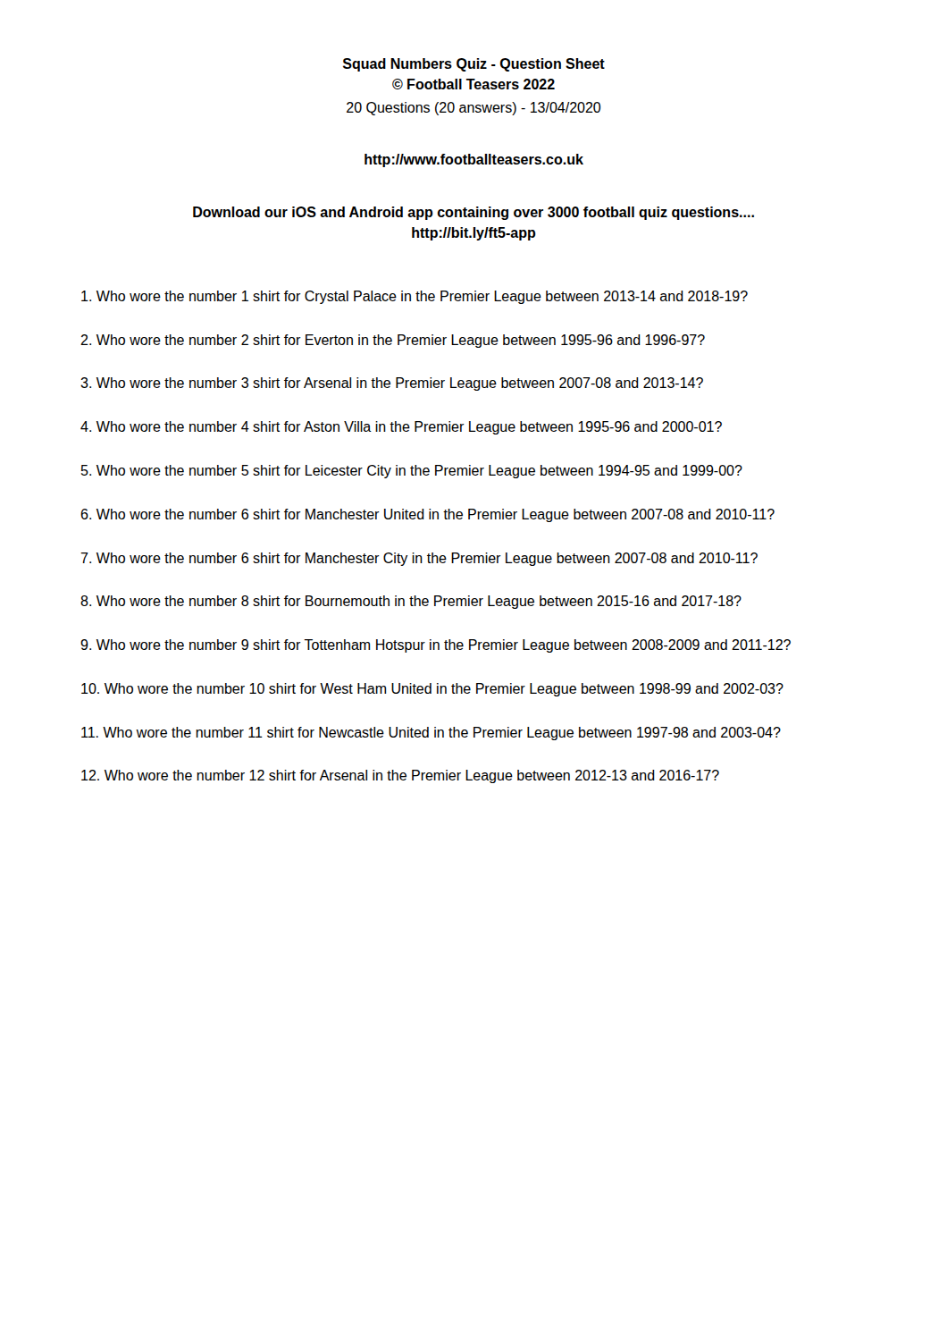Squad Numbers Quiz - Question Sheet
© Football Teasers 2022
20 Questions (20 answers) - 13/04/2020
http://www.footballteasers.co.uk
Download our iOS and Android app containing over 3000 football quiz questions....
http://bit.ly/ft5-app
1. Who wore the number 1 shirt for Crystal Palace in the Premier League between 2013-14 and 2018-19?
2. Who wore the number 2 shirt for Everton in the Premier League between 1995-96 and 1996-97?
3. Who wore the number 3 shirt for Arsenal in the Premier League between 2007-08 and 2013-14?
4. Who wore the number 4 shirt for Aston Villa in the Premier League between 1995-96 and 2000-01?
5. Who wore the number 5 shirt for Leicester City in the Premier League between 1994-95 and 1999-00?
6. Who wore the number 6 shirt for Manchester United in the Premier League between 2007-08 and 2010-11?
7. Who wore the number 6 shirt for Manchester City in the Premier League between 2007-08 and 2010-11?
8. Who wore the number 8 shirt for Bournemouth in the Premier League between 2015-16 and 2017-18?
9. Who wore the number 9 shirt for Tottenham Hotspur in the Premier League between 2008-2009 and 2011-12?
10. Who wore the number 10 shirt for West Ham United in the Premier League between 1998-99 and 2002-03?
11. Who wore the number 11 shirt for Newcastle United in the Premier League between 1997-98 and 2003-04?
12. Who wore the number 12 shirt for Arsenal in the Premier League between 2012-13 and 2016-17?